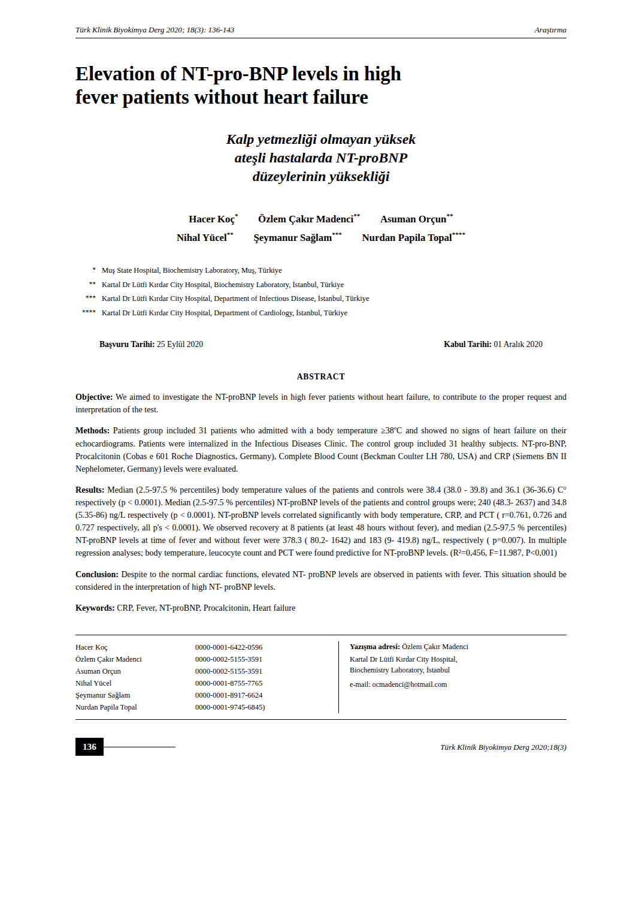Türk Klinik Biyokimya Derg 2020; 18(3): 136-143 Araştırma
Elevation of NT-pro-BNP levels in high
fever patients without heart failure
Kalp yetmezliği olmayan yüksek
ateşli hastalarda NT-proBNP
düzeylerinin yüksekliği
Hacer Koç* Özlem Çakır Madenci** Asuman Orçun**
Nihal Yücel** Şeymanur Sağlam*** Nurdan Papila Topal****
*Muş State Hospital, Biochemistry Laboratory, Muş, Türkiye
**Kartal Dr Lütfi Kırdar City Hospital, Biochemistry Laboratory, İstanbul, Türkiye
***Kartal Dr Lütfi Kırdar City Hospital, Department of Infectious Disease, İstanbul, Türkiye
****Kartal Dr Lütfi Kırdar City Hospital, Department of Cardiology, İstanbul, Türkiye
Başvuru Tarihi: 25 Eylül 2020 Kabul Tarihi: 01 Aralık 2020
ABSTRACT
Objective: We aimed to investigate the NT-proBNP levels in high fever patients without heart failure, to contribute to the proper request and interpretation of the test.
Methods: Patients group included 31 patients who admitted with a body temperature ≥38ºC and showed no signs of heart failure on their echocardiograms. Patients were internalized in the Infectious Diseases Clinic. The control group included 31 healthy subjects. NT-pro-BNP, Procalcitonin (Cobas e 601 Roche Diagnostics, Germany), Complete Blood Count (Beckman Coulter LH 780, USA) and CRP (Siemens BN II Nephelometer, Germany) levels were evaluated.
Results: Median (2.5-97.5 % percentiles) body temperature values of the patients and controls were 38.4 (38.0 - 39.8) and 36.1 (36-36.6) C° respectively (p < 0.0001). Median (2.5-97.5 % percentiles) NT-proBNP levels of the patients and control groups were; 240 (48.3- 2637) and 34.8 (5.35-86) ng/L respectively (p < 0.0001). NT-proBNP levels correlated significantly with body temperature, CRP, and PCT ( r=0.761, 0.726 and 0.727 respectively, all p's < 0.0001). We observed recovery at 8 patients (at least 48 hours without fever), and median (2.5-97.5 % percentiles) NT-proBNP levels at time of fever and without fever were 378.3 ( 80.2- 1642) and 183 (9- 419.8) ng/L, respectively ( p=0.007). In multiple regression analyses; body temperature, leucocyte count and PCT were found predictive for NT-proBNP levels. (R²=0,456, F=11.987, P<0,001)
Conclusion: Despite to the normal cardiac functions, elevated NT- proBNP levels are observed in patients with fever. This situation should be considered in the interpretation of high NT- proBNP levels.
Keywords: CRP, Fever, NT-proBNP, Procalcitonin, Heart failure
| Hacer Koç | 0000-0001-6422-0596 |
| Özlem Çakır Madenci | 0000-0002-5155-3591 |
| Asuman Orçun | 0000-0002-5155-3591 |
| Nihal Yücel | 0000-0001-8755-7765 |
| Şeymanur Sağlam | 0000-0001-8917-6624 |
| Nurdan Papila Topal | 0000-0001-9745-6845) |
Yazışma adresi: Özlem Çakır Madenci
Kartal Dr Lütfi Kırdar City Hospital,
Biochemistry Laboratory, İstanbul
e-mail: ocmadenci@hotmail.com
136 Türk Klinik Biyokimya Derg 2020;18(3)